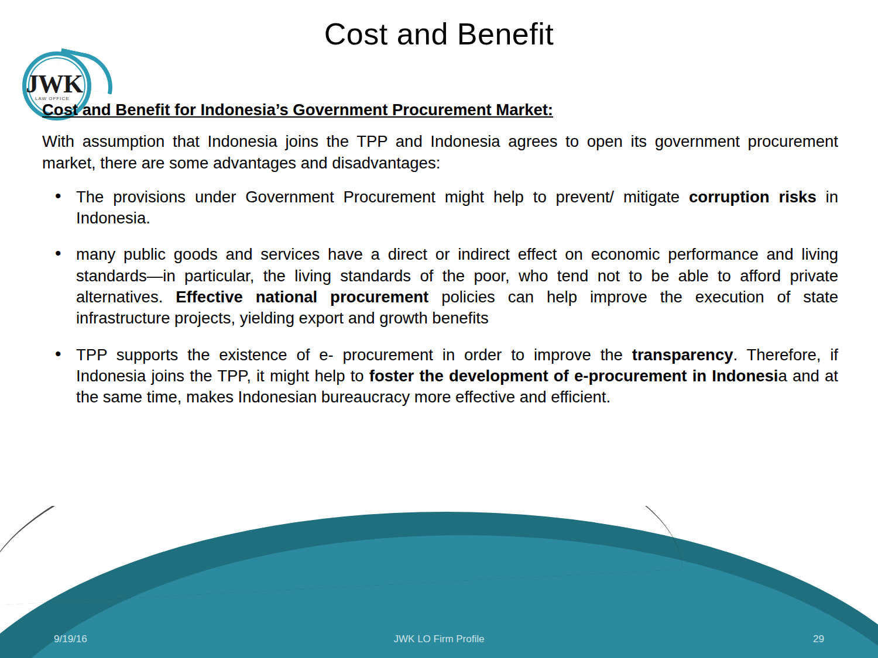Cost and Benefit
JWK
LAW OFFICE
Cost and Benefit for Indonesia’s Government Procurement Market:
With assumption that Indonesia joins the TPP and Indonesia agrees to open its government procurement market, there are some advantages and disadvantages:
The provisions under Government Procurement might help to prevent/ mitigate corruption risks in Indonesia.
many public goods and services have a direct or indirect effect on economic performance and living standards—in particular, the living standards of the poor, who tend not to be able to afford private alternatives. Effective national procurement policies can help improve the execution of state infrastructure projects, yielding export and growth benefits
TPP supports the existence of e- procurement in order to improve the transparency. Therefore, if Indonesia joins the TPP, it might help to foster the development of e-procurement in Indonesia and at the same time, makes Indonesian bureaucracy more effective and efficient.
9/19/16 JWK LO Firm Profile 29